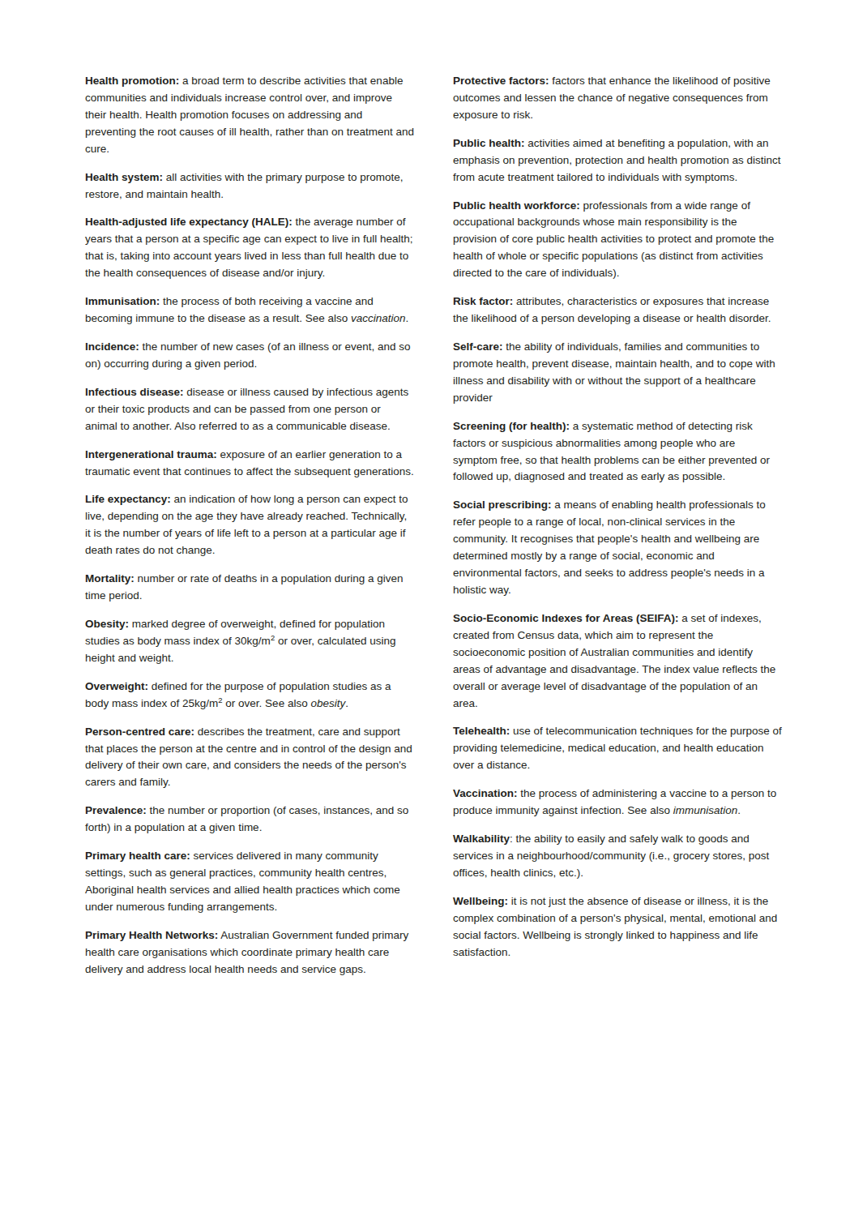Health promotion: a broad term to describe activities that enable communities and individuals increase control over, and improve their health. Health promotion focuses on addressing and preventing the root causes of ill health, rather than on treatment and cure.
Health system: all activities with the primary purpose to promote, restore, and maintain health.
Health-adjusted life expectancy (HALE): the average number of years that a person at a specific age can expect to live in full health; that is, taking into account years lived in less than full health due to the health consequences of disease and/or injury.
Immunisation: the process of both receiving a vaccine and becoming immune to the disease as a result. See also vaccination.
Incidence: the number of new cases (of an illness or event, and so on) occurring during a given period.
Infectious disease: disease or illness caused by infectious agents or their toxic products and can be passed from one person or animal to another. Also referred to as a communicable disease.
Intergenerational trauma: exposure of an earlier generation to a traumatic event that continues to affect the subsequent generations.
Life expectancy: an indication of how long a person can expect to live, depending on the age they have already reached. Technically, it is the number of years of life left to a person at a particular age if death rates do not change.
Mortality: number or rate of deaths in a population during a given time period.
Obesity: marked degree of overweight, defined for population studies as body mass index of 30kg/m2 or over, calculated using height and weight.
Overweight: defined for the purpose of population studies as a body mass index of 25kg/m2 or over. See also obesity.
Person-centred care: describes the treatment, care and support that places the person at the centre and in control of the design and delivery of their own care, and considers the needs of the person's carers and family.
Prevalence: the number or proportion (of cases, instances, and so forth) in a population at a given time.
Primary health care: services delivered in many community settings, such as general practices, community health centres, Aboriginal health services and allied health practices which come under numerous funding arrangements.
Primary Health Networks: Australian Government funded primary health care organisations which coordinate primary health care delivery and address local health needs and service gaps.
Protective factors: factors that enhance the likelihood of positive outcomes and lessen the chance of negative consequences from exposure to risk.
Public health: activities aimed at benefiting a population, with an emphasis on prevention, protection and health promotion as distinct from acute treatment tailored to individuals with symptoms.
Public health workforce: professionals from a wide range of occupational backgrounds whose main responsibility is the provision of core public health activities to protect and promote the health of whole or specific populations (as distinct from activities directed to the care of individuals).
Risk factor: attributes, characteristics or exposures that increase the likelihood of a person developing a disease or health disorder.
Self-care: the ability of individuals, families and communities to promote health, prevent disease, maintain health, and to cope with illness and disability with or without the support of a healthcare provider
Screening (for health): a systematic method of detecting risk factors or suspicious abnormalities among people who are symptom free, so that health problems can be either prevented or followed up, diagnosed and treated as early as possible.
Social prescribing: a means of enabling health professionals to refer people to a range of local, non-clinical services in the community. It recognises that people's health and wellbeing are determined mostly by a range of social, economic and environmental factors, and seeks to address people's needs in a holistic way.
Socio-Economic Indexes for Areas (SEIFA): a set of indexes, created from Census data, which aim to represent the socioeconomic position of Australian communities and identify areas of advantage and disadvantage. The index value reflects the overall or average level of disadvantage of the population of an area.
Telehealth: use of telecommunication techniques for the purpose of providing telemedicine, medical education, and health education over a distance.
Vaccination: the process of administering a vaccine to a person to produce immunity against infection. See also immunisation.
Walkability: the ability to easily and safely walk to goods and services in a neighbourhood/community (i.e., grocery stores, post offices, health clinics, etc.).
Wellbeing: it is not just the absence of disease or illness, it is the complex combination of a person's physical, mental, emotional and social factors. Wellbeing is strongly linked to happiness and life satisfaction.